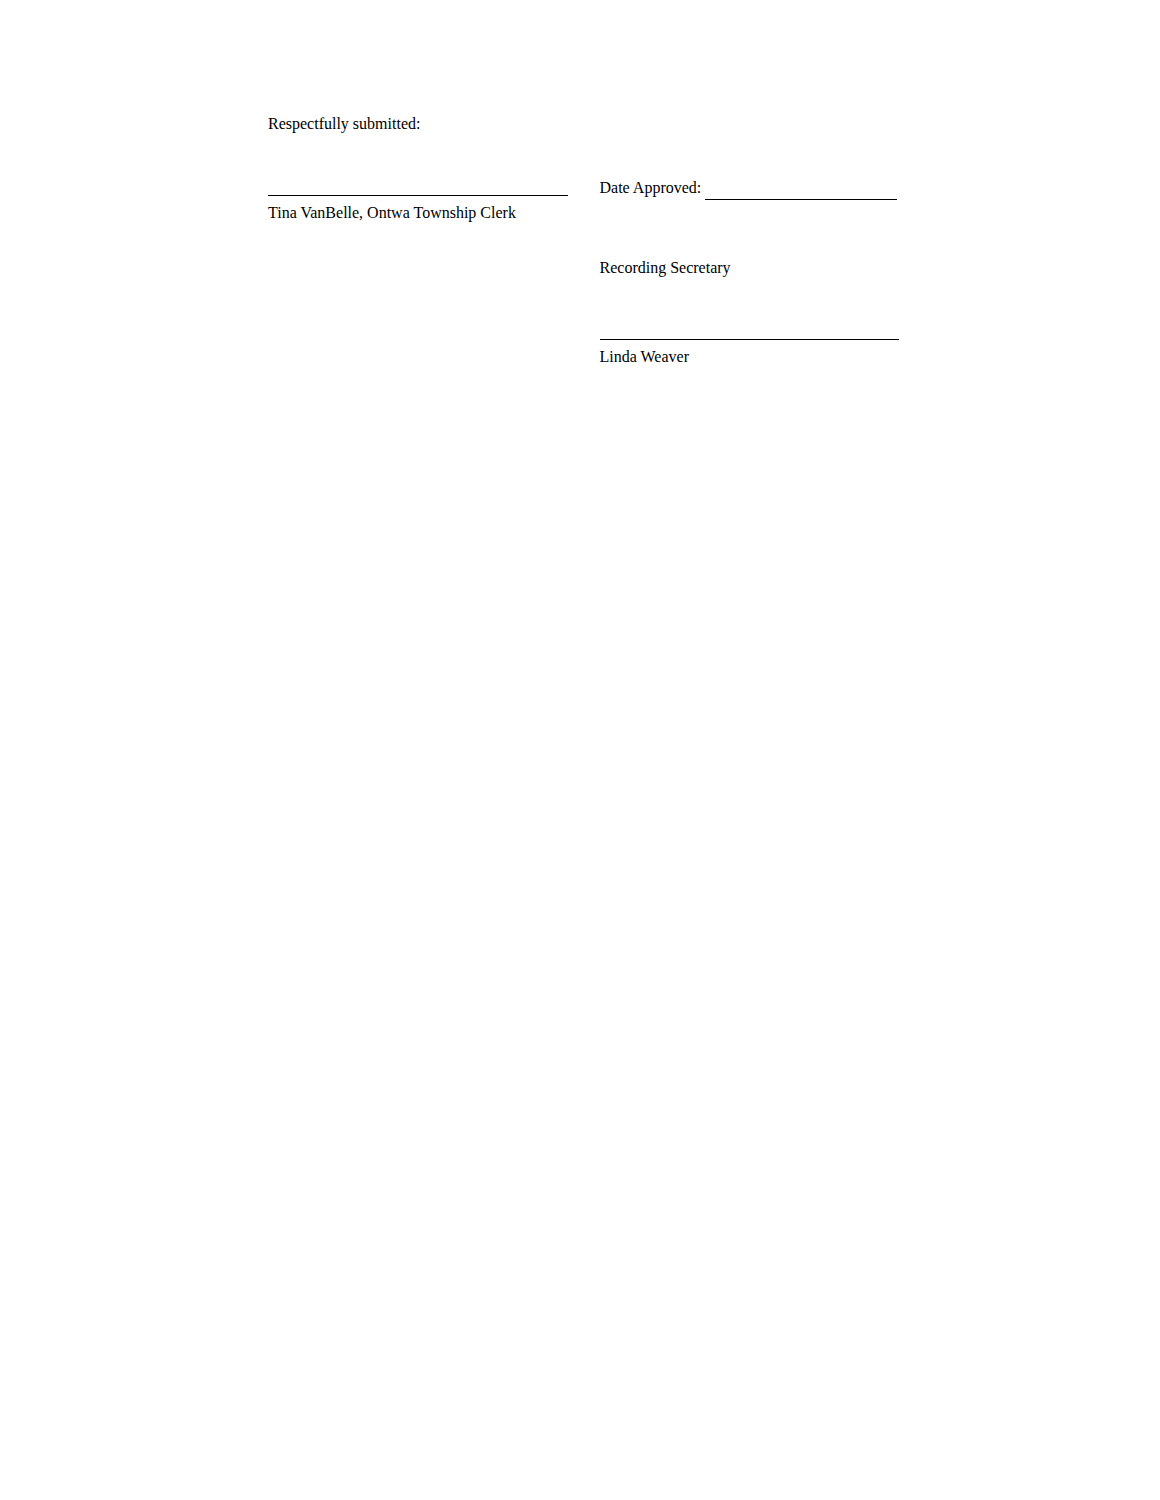Respectfully submitted:
Tina VanBelle, Ontwa Township Clerk
Date Approved:
Recording Secretary
Linda Weaver